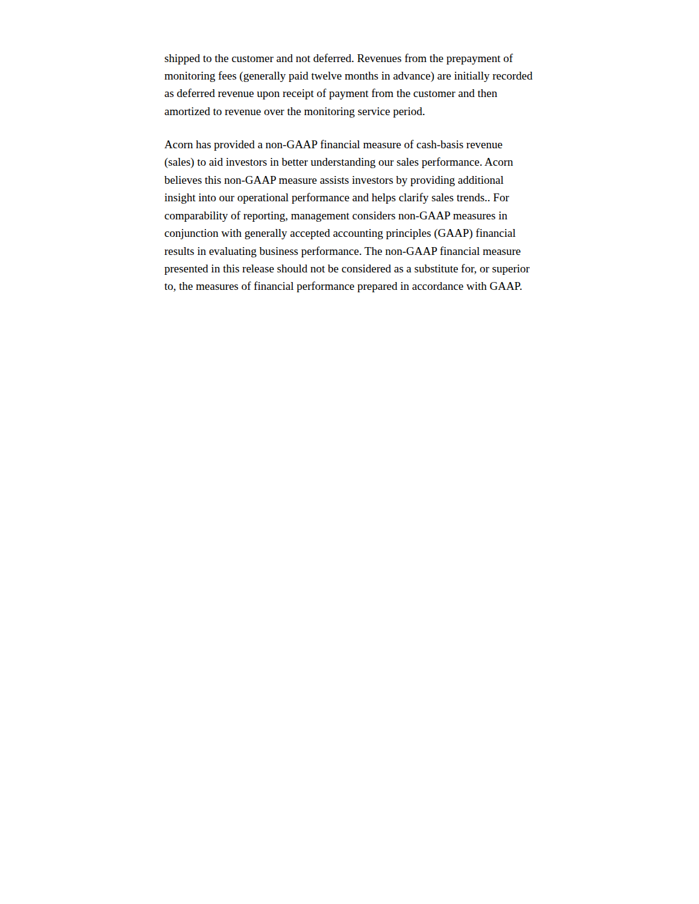shipped to the customer and not deferred. Revenues from the prepayment of monitoring fees (generally paid twelve months in advance) are initially recorded as deferred revenue upon receipt of payment from the customer and then amortized to revenue over the monitoring service period.
Acorn has provided a non-GAAP financial measure of cash-basis revenue (sales) to aid investors in better understanding our sales performance. Acorn believes this non-GAAP measure assists investors by providing additional insight into our operational performance and helps clarify sales trends.. For comparability of reporting, management considers non-GAAP measures in conjunction with generally accepted accounting principles (GAAP) financial results in evaluating business performance. The non-GAAP financial measure presented in this release should not be considered as a substitute for, or superior to, the measures of financial performance prepared in accordance with GAAP.